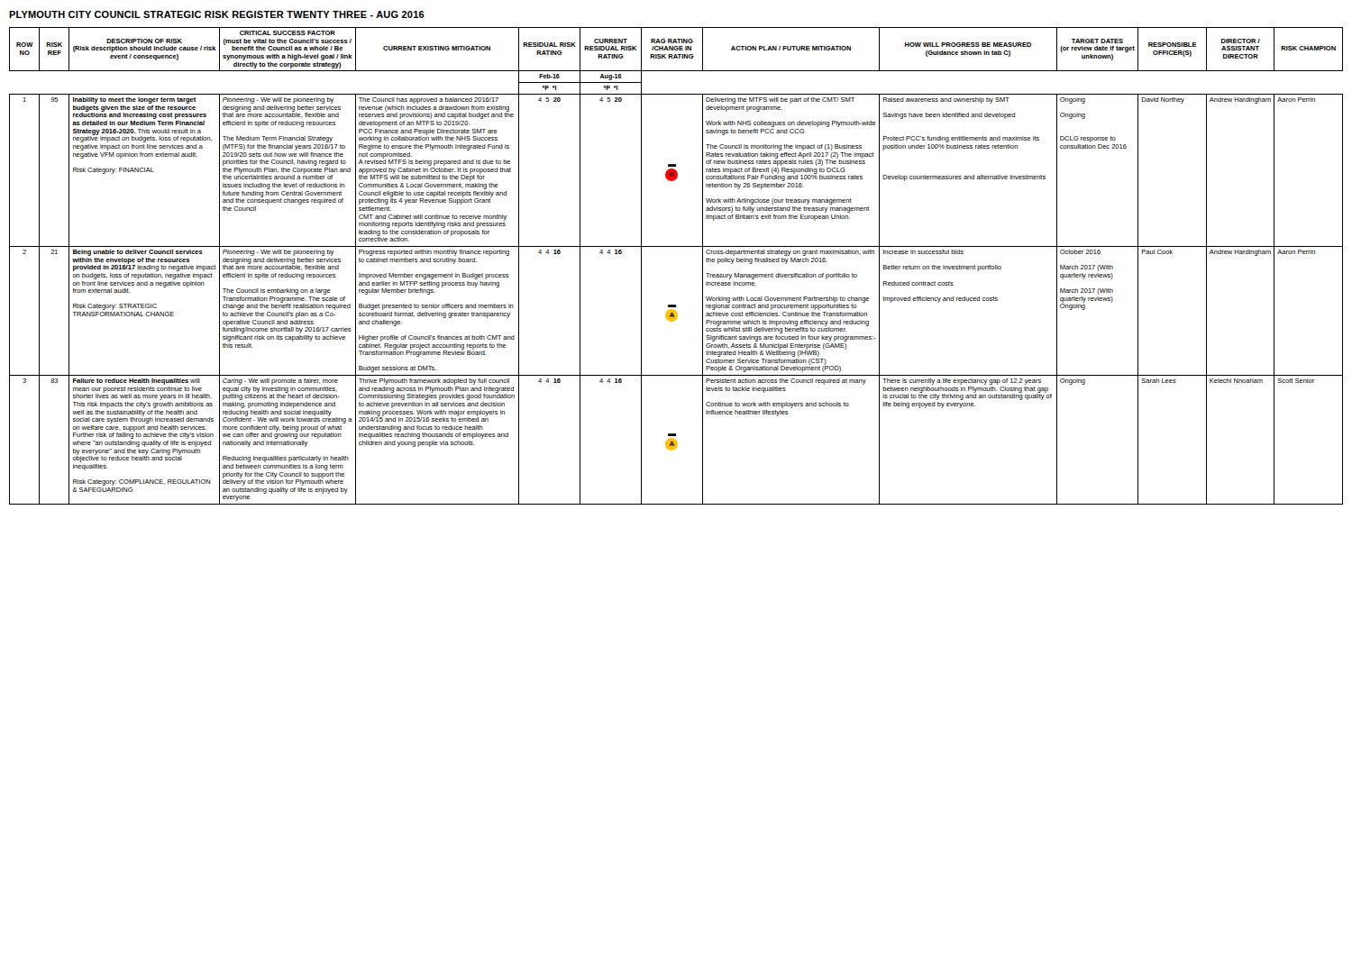PLYMOUTH CITY COUNCIL STRATEGIC RISK REGISTER TWENTY THREE - AUG 2016
| ROW NO | RISK REF | DESCRIPTION OF RISK (Risk description should include cause / risk event / consequence) | CRITICAL SUCCESS FACTOR (must be vital to the Council's success / benefit the Council as a whole / Be synonymous with a high-level goal / link directly to the corporate strategy) | CURRENT EXISTING MITIGATION | RESIDUAL RISK RATING | CURRENT RESIDUAL RISK RATING | RAG RATING /CHANGE IN RISK RATING | ACTION PLAN / FUTURE MITIGATION | HOW WILL PROGRESS BE MEASURED (Guidance shown in tab C) | TARGET DATES (or review date if target unknown) | RESPONSIBLE OFFICER(S) | DIRECTOR / ASSISTANT DIRECTOR | RISK CHAMPION |
| --- | --- | --- | --- | --- | --- | --- | --- | --- | --- | --- | --- | --- | --- |
| | Feb-16 | Aug-16 | | |
| | *P *I | *P *I | | |
| 1 | 95 | Inability to meet the longer term target budgets given the size of the resource reductions and increasing cost pressures as detailed in our Medium Term Financial Strategy 2016-2020. This would result in a negative impact on budgets, loss of reputation, negative impact on front line services and a negative VFM opinion from external audit. Risk Category: FINANCIAL | Pioneering - We will be pioneering by designing and delivering better services that are more accountable, flexible and efficient in spite of reducing resources The Medium Term Financial Strategy (MTFS) for the financial years 2016/17 to 2019/20 sets out how we will finance the priorities for the Council, having regard to the Plymouth Plan, the Corporate Plan and the uncertainties around a number of issues including the level of reductions in future funding from Central Government and the consequent changes required of the Council | The Council has approved a balanced 2016/17 revenue (which includes a drawdown from existing reserves and provisions) and capital budget and the development of an MTFS to 2019/20. PCC Finance and People Directorate SMT are working in collaboration with the NHS Success Regime to ensure the Plymouth Integrated Fund is not compromised. A revised MTFS is being prepared and is due to be approved by Cabinet in October. It is proposed that the MTFS will be submitted to the Dept for Communities & Local Government, making the Council eligible to use capital receipts flexibly and protecting its 4 year Revenue Support Grant settlement. CMT and Cabinet will continue to receive monthly monitoring reports identifying risks and pressures leading to the consideration of proposals for corrective action. | 4 5 20 | 4 5 20 | ▬ R | Delivering the MTFS will be part of the CMT/ SMT development programme. Work with NHS colleagues on developing Plymouth-wide savings to benefit PCC and CCG The Council is monitoring the impact of (1) Business Rates revaluation taking effect April 2017 (2) The impact of new business rates appeals rules (3) The business rates impact of Brexit (4) Responding to DCLG consultations Fair Funding and 100% business rates retention by 26 September 2016. Work with Arlingclose (our treasury management advisors) to fully understand the treasury management impact of Britain's exit from the European Union. | Raised awareness and ownership by SMT Savings have been identified and developed Protect PCC's funding entitlements and maximise its position under 100% business rates retention Develop countermeasures and alternative investments | Ongoing Ongoing DCLG response to consultation Dec 2016 | David Northey | Andrew Hardingham | Aaron Perrin |
| 2 | 21 | Being unable to deliver Council services within the envelope of the resources provided in 2016/17 leading to negative impact on budgets, loss of reputation, negative impact on front line services and a negative opinion from external audit. Risk Category: STRATEGIC TRANSFORMATIONAL CHANGE | Pioneering - We will be pioneering by designing and delivering better services that are more accountable, flexible and efficient in spite of reducing resources The Council is embarking on a large Transformation Programme. The scale of change and the benefit realisation required to achieve the Council's plan as a Co-operative Council and address funding/income shortfall by 2016/17 carries significant risk on its capability to achieve this result. | Progress reported within monthly finance reporting to cabinet members and scrutiny board. Improved Member engagement in Budget process and earlier in MTFP setting process buy having regular Member briefings. Budget presented to senior officers and members in scoreboard format, delivering greater transparency and challenge. Higher profile of Council's finances at both CMT and cabinet. Regular project accounting reports to the Transformation Programme Review Board. Budget sessions at DMTs. | 4 4 16 | 4 4 16 | ▬ A | Cross-departmental strategy on grant maximisation, with the policy being finalised by March 2016. Treasury Management diversification of portfolio to increase income. Working with Local Government Partnership to change regional contract and procurement opportunities to achieve cost efficiencies. Continue the Transformation Programme which is improving efficiency and reducing costs whilst still delivering benefits to customer. Significant savings are focused in four key programmes:- Growth, Assets & Municipal Enterprise (GAME) Integrated Health & Wellbeing (IHWB) Customer Service Transformation (CST) People & Organisational Development (POD) | Increase in successful bids Better return on the investment portfolio Reduced contract costs Improved efficiency and reduced costs | October 2016 March 2017 (With quarterly reviews) March 2017 (With quarterly reviews) Ongoing | Paul Cook | Andrew Hardingham | Aaron Perrin |
| 3 | 83 | Failure to reduce Health Inequalities will mean our poorest residents continue to live shorter lives as well as more years in ill health. This risk impacts the city's growth ambitions as well as the sustainability of the health and social care system through increased demands on welfare care, support and health services. Further risk of failing to achieve the city's vision where "an outstanding quality of life is enjoyed by everyone" and the key Caring Plymouth objective to reduce health and social inequalities. Risk Category: COMPLIANCE, REGULATION & SAFEGUARDING | Caring - We will promote a fairer, more equal city by investing in communities, putting citizens at the heart of decision-making, promoting independence and reducing health and social inequality Confident - We will work towards creating a more confident city, being proud of what we can offer and growing our reputation nationally and internationally Reducing inequalities particularly in health and between communities is a long term priority for the City Council to support the delivery of the vision for Plymouth where an outstanding quality of life is enjoyed by everyone | Thrive Plymouth framework adopted by full council and reading across in Plymouth Plan and Integrated Commissioning Strategies provides good foundation to achieve prevention in all services and decision making processes. Work with major employers in 2014/15 and in 2015/16 seeks to embed an understanding and focus to reduce health inequalities reaching thousands of employees and children and young people via schools. | 4 4 16 | 4 4 16 | ▬ A | Persistent action across the Council required at many levels to tackle inequalities Continue to work with employers and schools to influence healthier lifestyles | There is currently a life expectancy gap of 12.2 years between neighbourhoods in Plymouth. Closing that gap is crucial to the city thriving and an outstanding quality of life being enjoyed by everyone. | Ongoing | Sarah Lees | Kelechi Nnoaham | Scott Senior |